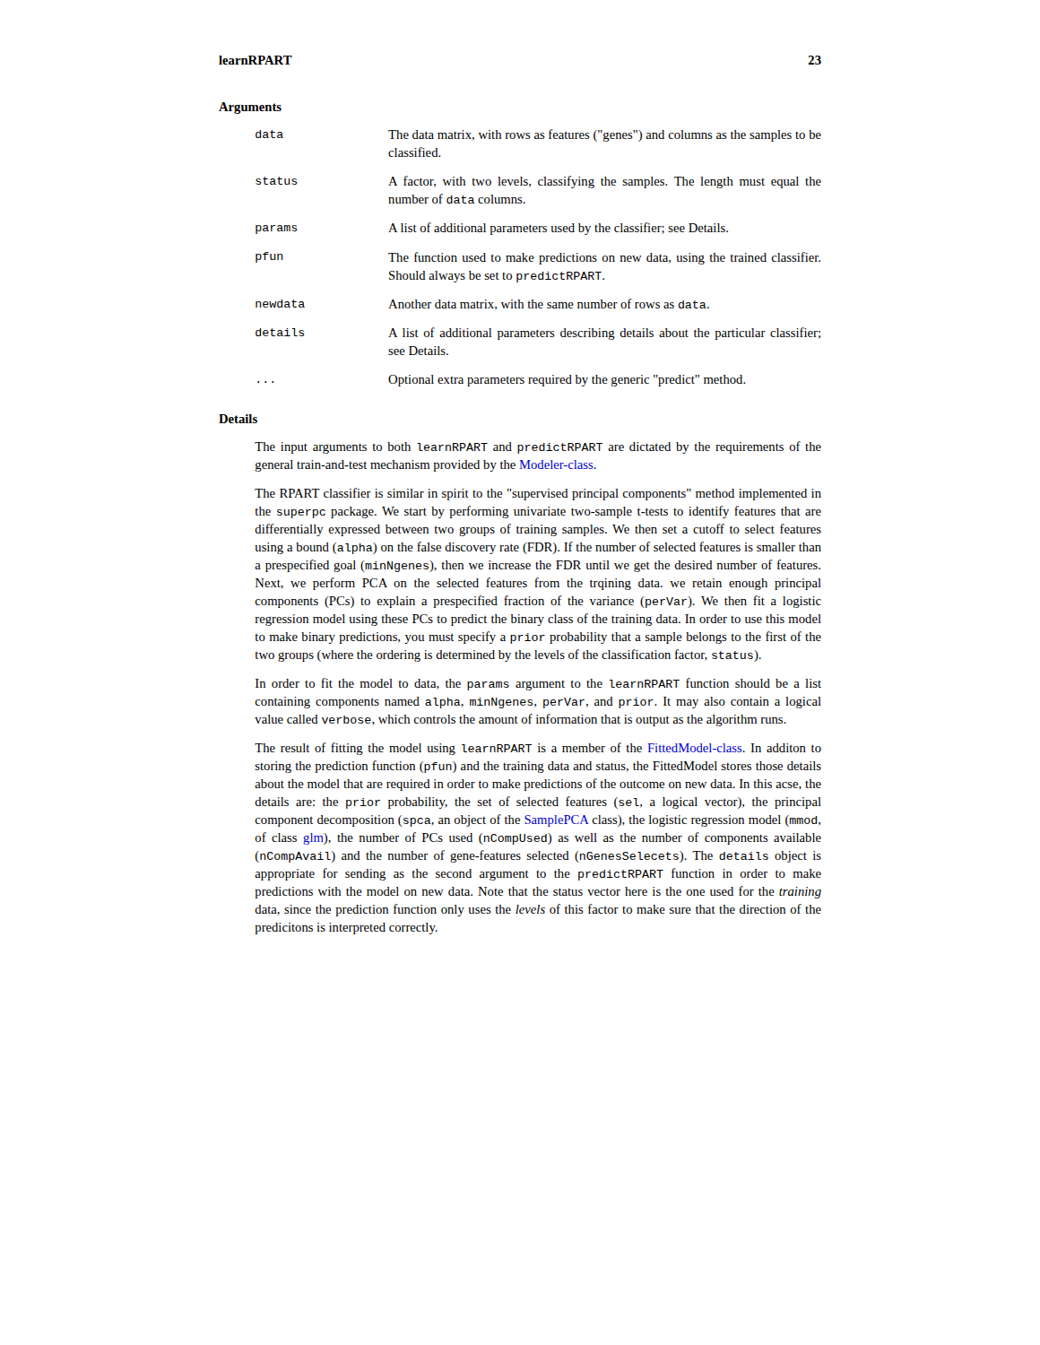learnRPART 23
Arguments
data
The data matrix, with rows as features ("genes") and columns as the samples to be classified.
status
A factor, with two levels, classifying the samples. The length must equal the number of data columns.
params
A list of additional parameters used by the classifier; see Details.
pfun
The function used to make predictions on new data, using the trained classifier. Should always be set to predictRPART.
newdata
Another data matrix, with the same number of rows as data.
details
A list of additional parameters describing details about the particular classifier; see Details.
...
Optional extra parameters required by the generic "predict" method.
Details
The input arguments to both learnRPART and predictRPART are dictated by the requirements of the general train-and-test mechanism provided by the Modeler-class.
The RPART classifier is similar in spirit to the "supervised principal components" method implemented in the superpc package. We start by performing univariate two-sample t-tests to identify features that are differentially expressed between two groups of training samples. We then set a cutoff to select features using a bound (alpha) on the false discovery rate (FDR). If the number of selected features is smaller than a prespecified goal (minNgenes), then we increase the FDR until we get the desired number of features. Next, we perform PCA on the selected features from the trqining data. we retain enough principal components (PCs) to explain a prespecified fraction of the variance (perVar). We then fit a logistic regression model using these PCs to predict the binary class of the training data. In order to use this model to make binary predictions, you must specify a prior probability that a sample belongs to the first of the two groups (where the ordering is determined by the levels of the classification factor, status).
In order to fit the model to data, the params argument to the learnRPART function should be a list containing components named alpha, minNgenes, perVar, and prior. It may also contain a logical value called verbose, which controls the amount of information that is output as the algorithm runs.
The result of fitting the model using learnRPART is a member of the FittedModel-class. In additon to storing the prediction function (pfun) and the training data and status, the FittedModel stores those details about the model that are required in order to make predictions of the outcome on new data. In this acse, the details are: the prior probability, the set of selected features (sel, a logical vector), the principal component decomposition (spca, an object of the SamplePCA class), the logistic regression model (mmod, of class glm), the number of PCs used (nCompUsed) as well as the number of components available (nCompAvail) and the number of gene-features selected (nGenesSelecets). The details object is appropriate for sending as the second argument to the predictRPART function in order to make predictions with the model on new data. Note that the status vector here is the one used for the training data, since the prediction function only uses the levels of this factor to make sure that the direction of the predicitons is interpreted correctly.